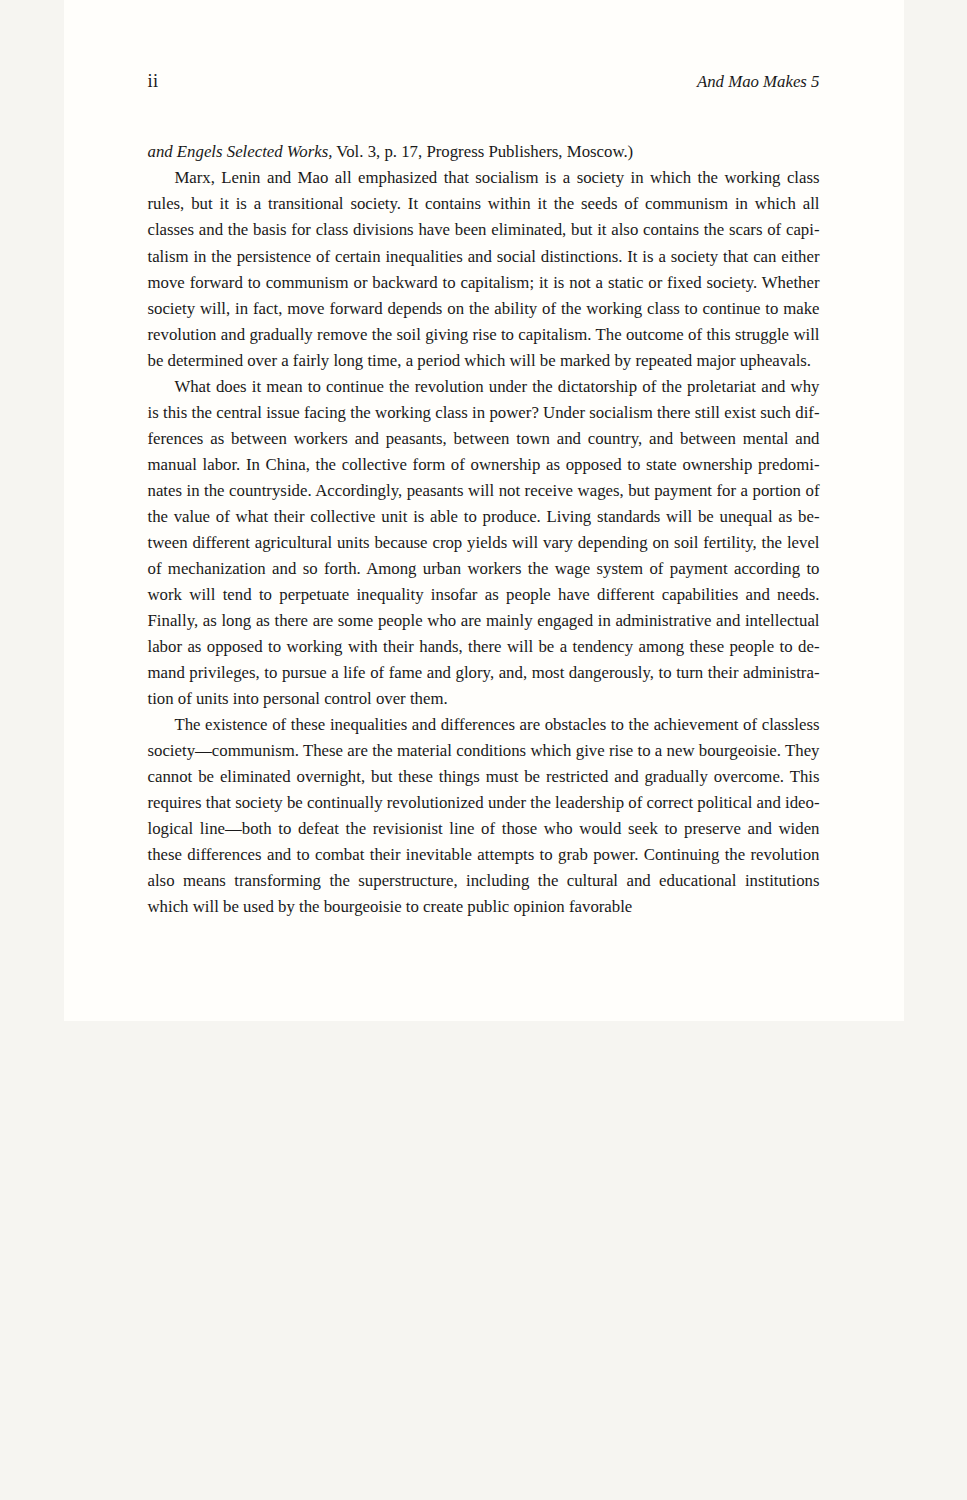ii And Mao Makes 5
and Engels Selected Works, Vol. 3, p. 17, Progress Publishers, Moscow.)
Marx, Lenin and Mao all emphasized that socialism is a society in which the working class rules, but it is a transitional society. It contains within it the seeds of communism in which all classes and the basis for class divisions have been eliminated, but it also contains the scars of capitalism in the persistence of certain inequalities and social distinctions. It is a society that can either move forward to communism or backward to capitalism; it is not a static or fixed society. Whether society will, in fact, move forward depends on the ability of the working class to continue to make revolution and gradually remove the soil giving rise to capitalism. The outcome of this struggle will be determined over a fairly long time, a period which will be marked by repeated major upheavals.
What does it mean to continue the revolution under the dictatorship of the proletariat and why is this the central issue facing the working class in power? Under socialism there still exist such differences as between workers and peasants, between town and country, and between mental and manual labor. In China, the collective form of ownership as opposed to state ownership predominates in the countryside. Accordingly, peasants will not receive wages, but payment for a portion of the value of what their collective unit is able to produce. Living standards will be unequal as between different agricultural units because crop yields will vary depending on soil fertility, the level of mechanization and so forth. Among urban workers the wage system of payment according to work will tend to perpetuate inequality insofar as people have different capabilities and needs. Finally, as long as there are some people who are mainly engaged in administrative and intellectual labor as opposed to working with their hands, there will be a tendency among these people to demand privileges, to pursue a life of fame and glory, and, most dangerously, to turn their administration of units into personal control over them.
The existence of these inequalities and differences are obstacles to the achievement of classless society—communism. These are the material conditions which give rise to a new bourgeoisie. They cannot be eliminated overnight, but these things must be restricted and gradually overcome. This requires that society be continually revolutionized under the leadership of correct political and ideological line—both to defeat the revisionist line of those who would seek to preserve and widen these differences and to combat their inevitable attempts to grab power. Continuing the revolution also means transforming the superstructure, including the cultural and educational institutions which will be used by the bourgeoisie to create public opinion favorable